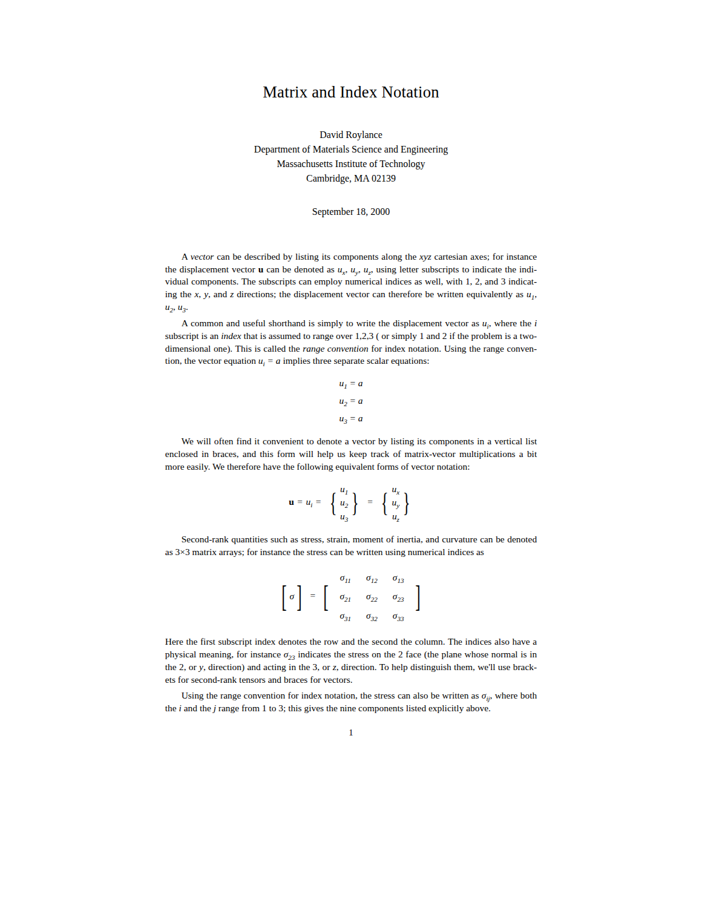Matrix and Index Notation
David Roylance
Department of Materials Science and Engineering
Massachusetts Institute of Technology
Cambridge, MA 02139
September 18, 2000
A vector can be described by listing its components along the xyz cartesian axes; for instance the displacement vector u can be denoted as ux, uy, uz, using letter subscripts to indicate the individual components. The subscripts can employ numerical indices as well, with 1, 2, and 3 indicating the x, y, and z directions; the displacement vector can therefore be written equivalently as u1, u2, u3.
A common and useful shorthand is simply to write the displacement vector as ui, where the i subscript is an index that is assumed to range over 1,2,3 ( or simply 1 and 2 if the problem is a two-dimensional one). This is called the range convention for index notation. Using the range convention, the vector equation ui = a implies three separate scalar equations:
u1 = a
u2 = a
u3 = a
We will often find it convenient to denote a vector by listing its components in a vertical list enclosed in braces, and this form will help us keep track of matrix-vector multiplications a bit more easily. We therefore have the following equivalent forms of vector notation:
u=ui= { u1 u2 u3 } = { ux uy uz }
Second-rank quantities such as stress, strain, moment of inertia, and curvature can be denoted as 3×3 matrix arrays; for instance the stress can be written using numerical indices as
[σ] = [
| σ 11 | σ 12 | σ 13 |
| σ 21 | σ 22 | σ 23 |
| σ 31 | σ 32 | σ 33 |
]
Here the first subscript index denotes the row and the second the column. The indices also have a physical meaning, for instance σ23 indicates the stress on the 2 face (the plane whose normal is in the 2, or y, direction) and acting in the 3, or z, direction. To help distinguish them, we'll use brackets for second-rank tensors and braces for vectors.
Using the range convention for index notation, the stress can also be written as σij, where both the i and the j range from 1 to 3; this gives the nine components listed explicitly above.
1